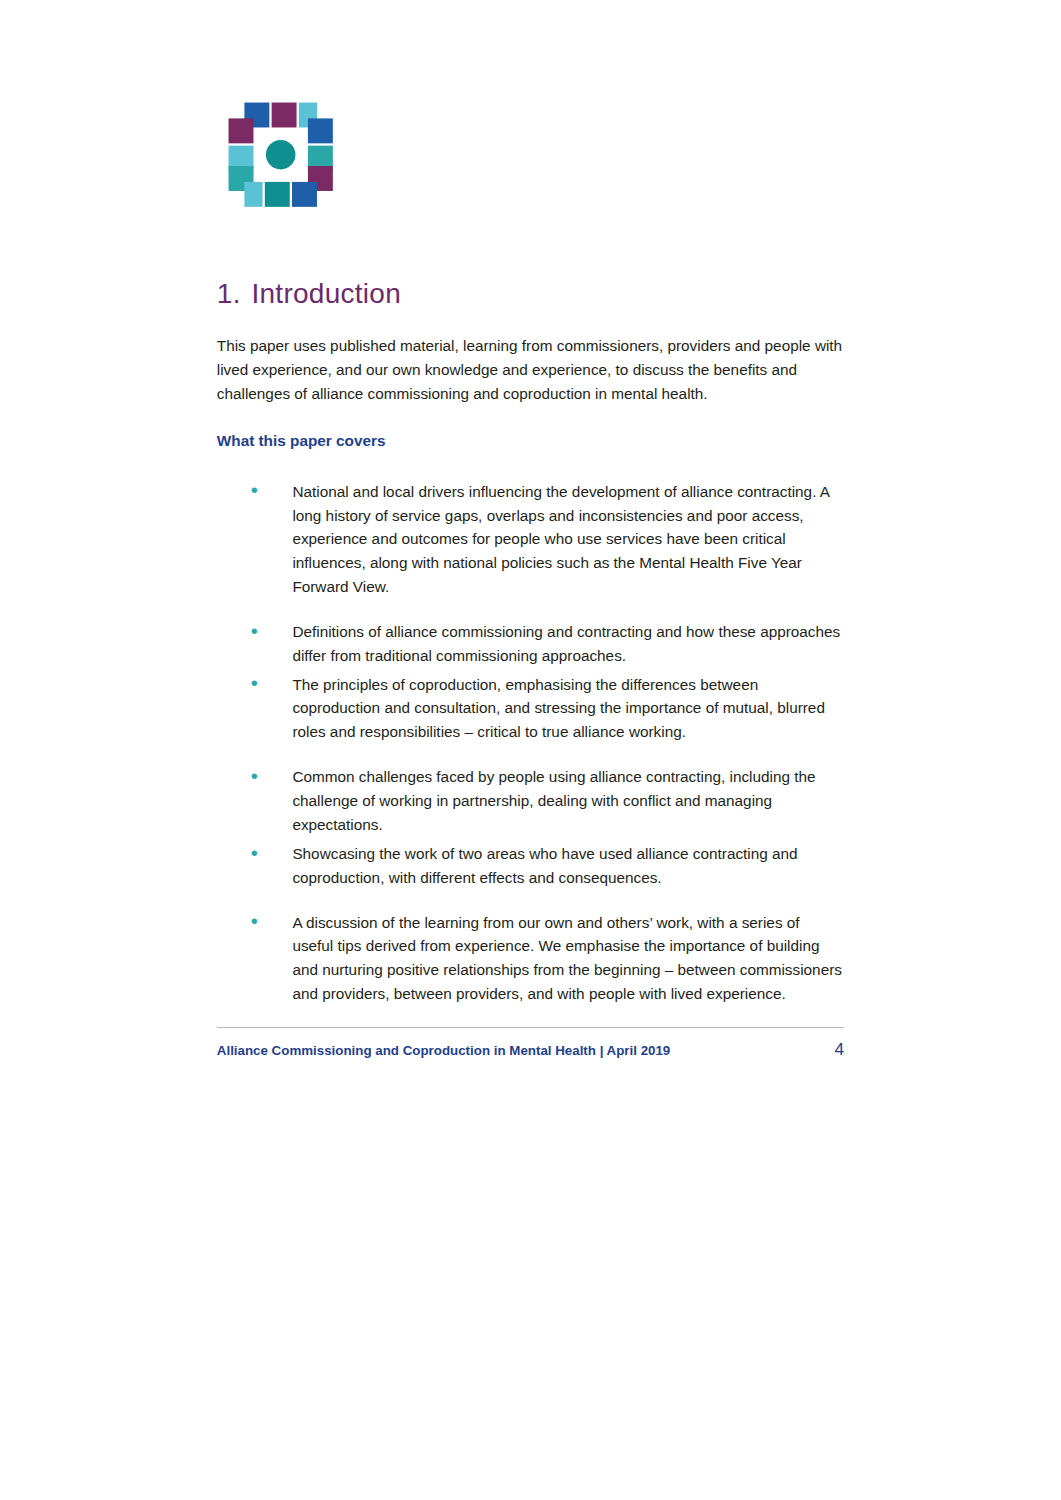Logo
1. Introduction
This paper uses published material, learning from commissioners, providers and people with lived experience, and our own knowledge and experience, to discuss the benefits and challenges of alliance commissioning and coproduction in mental health.
What this paper covers
National and local drivers influencing the development of alliance contracting. A long history of service gaps, overlaps and inconsistencies and poor access, experience and outcomes for people who use services have been critical influences, along with national policies such as the Mental Health Five Year Forward View.
Definitions of alliance commissioning and contracting and how these approaches differ from traditional commissioning approaches.
The principles of coproduction, emphasising the differences between coproduction and consultation, and stressing the importance of mutual, blurred roles and responsibilities – critical to true alliance working.
Common challenges faced by people using alliance contracting, including the challenge of working in partnership, dealing with conflict and managing expectations.
Showcasing the work of two areas who have used alliance contracting and coproduction, with different effects and consequences.
A discussion of the learning from our own and others’ work, with a series of useful tips derived from experience. We emphasise the importance of building and nurturing positive relationships from the beginning – between commissioners and providers, between providers, and with people with lived experience.
Alliance Commissioning and Coproduction in Mental Health | April 2019 4